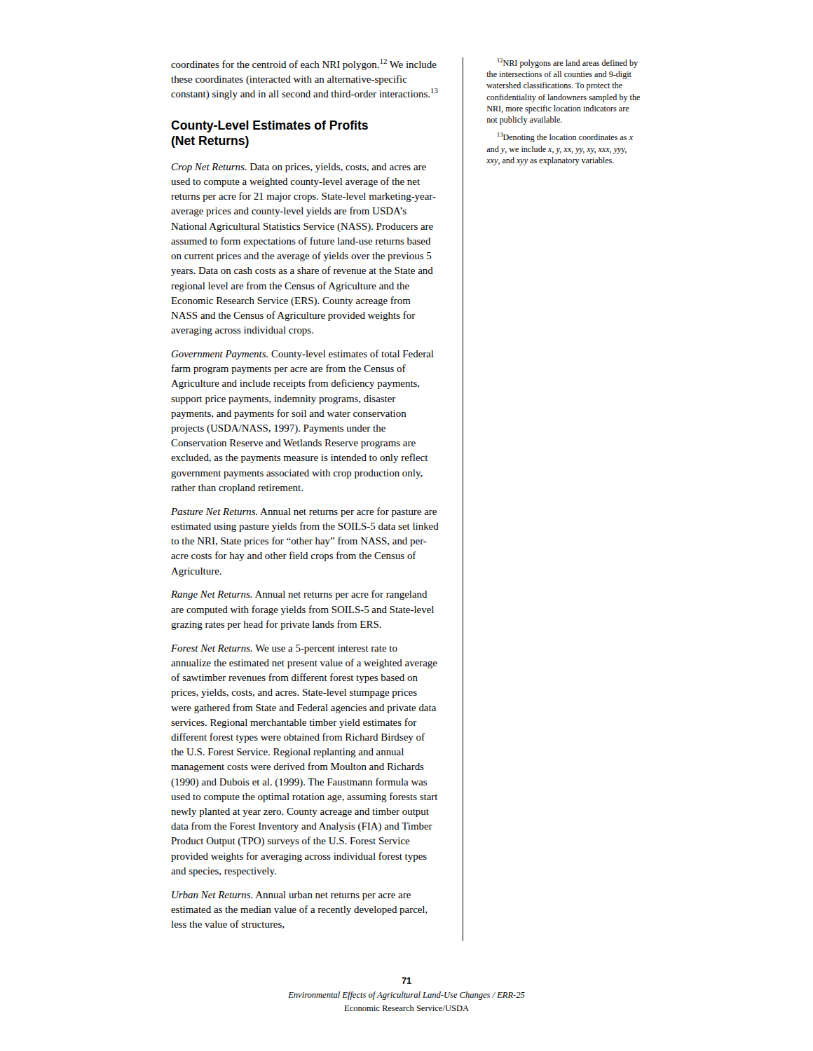coordinates for the centroid of each NRI polygon.12 We include these coordinates (interacted with an alternative-specific constant) singly and in all second and third-order interactions.13
County-Level Estimates of Profits
(Net Returns)
Crop Net Returns. Data on prices, yields, costs, and acres are used to compute a weighted county-level average of the net returns per acre for 21 major crops. State-level marketing-year-average prices and county-level yields are from USDA’s National Agricultural Statistics Service (NASS). Producers are assumed to form expectations of future land-use returns based on current prices and the average of yields over the previous 5 years. Data on cash costs as a share of revenue at the State and regional level are from the Census of Agriculture and the Economic Research Service (ERS). County acreage from NASS and the Census of Agriculture provided weights for averaging across individual crops.
Government Payments. County-level estimates of total Federal farm program payments per acre are from the Census of Agriculture and include receipts from deficiency payments, support price payments, indemnity programs, disaster payments, and payments for soil and water conservation projects (USDA/NASS, 1997). Payments under the Conservation Reserve and Wetlands Reserve programs are excluded, as the payments measure is intended to only reflect government payments associated with crop production only, rather than cropland retirement.
Pasture Net Returns. Annual net returns per acre for pasture are estimated using pasture yields from the SOILS-5 data set linked to the NRI, State prices for “other hay” from NASS, and per-acre costs for hay and other field crops from the Census of Agriculture.
Range Net Returns. Annual net returns per acre for rangeland are computed with forage yields from SOILS-5 and State-level grazing rates per head for private lands from ERS.
Forest Net Returns. We use a 5-percent interest rate to annualize the estimated net present value of a weighted average of sawtimber revenues from different forest types based on prices, yields, costs, and acres. State-level stumpage prices were gathered from State and Federal agencies and private data services. Regional merchantable timber yield estimates for different forest types were obtained from Richard Birdsey of the U.S. Forest Service. Regional replanting and annual management costs were derived from Moulton and Richards (1990) and Dubois et al. (1999). The Faustmann formula was used to compute the optimal rotation age, assuming forests start newly planted at year zero. County acreage and timber output data from the Forest Inventory and Analysis (FIA) and Timber Product Output (TPO) surveys of the U.S. Forest Service provided weights for averaging across individual forest types and species, respectively.
Urban Net Returns. Annual urban net returns per acre are estimated as the median value of a recently developed parcel, less the value of structures,
12NRI polygons are land areas defined by the intersections of all counties and 9-digit watershed classifications. To protect the confidentiality of landowners sampled by the NRI, more specific location indicators are not publicly available.
13Denoting the location coordinates as x and y, we include x, y, xx, yy, xy, xxx, yyy, xxy, and xyy as explanatory variables.
71
Environmental Effects of Agricultural Land-Use Changes / ERR-25
Economic Research Service/USDA